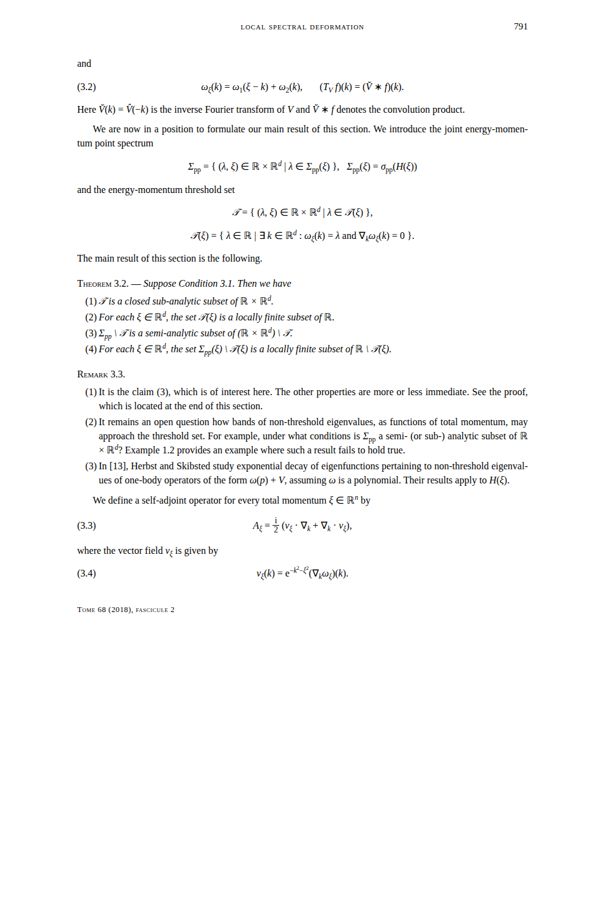local spectral deformation 791
and
(3.2) ωξ(k) = ω1(ξ − k) + ω2(k), (TV f)(k) = (V̆ ∗ f)(k).
Here V̆(k) = V̂(−k) is the inverse Fourier transform of V and V̆ ∗ f denotes the convolution product.
We are now in a position to formulate our main result of this section. We introduce the joint energy-momentum point spectrum
Σpp = { (λ, ξ) ∈ ℝ × ℝd | λ ∈ Σpp(ξ) }, Σpp(ξ) = σpp(H(ξ))
and the energy-momentum threshold set
𝒯 = { (λ, ξ) ∈ ℝ × ℝd | λ ∈ 𝒯(ξ) },
𝒯(ξ) = { λ ∈ ℝ | ∃ k ∈ ℝd : ωξ(k) = λ and ∇kωξ(k) = 0 }.
The main result of this section is the following.
Theorem 3.2. — Suppose Condition 3.1. Then we have
𝒯 is a closed sub-analytic subset of ℝ × ℝd.
For each ξ ∈ ℝd, the set 𝒯(ξ) is a locally finite subset of ℝ.
Σpp \ 𝒯 is a semi-analytic subset of (ℝ × ℝd) \ 𝒯.
For each ξ ∈ ℝd, the set Σpp(ξ) \ 𝒯(ξ) is a locally finite subset of ℝ \ 𝒯(ξ).
Remark 3.3.
It is the claim (3), which is of interest here. The other properties are more or less immediate. See the proof, which is located at the end of this section.
It remains an open question how bands of non-threshold eigenvalues, as functions of total momentum, may approach the threshold set. For example, under what conditions is Σpp a semi- (or sub-) analytic subset of ℝ × ℝd? Example 1.2 provides an example where such a result fails to hold true.
In [13], Herbst and Skibsted study exponential decay of eigenfunctions pertaining to non-threshold eigenvalues of one-body operators of the form ω(p) + V, assuming ω is a polynomial. Their results apply to H(ξ).
We define a self-adjoint operator for every total momentum ξ ∈ ℝn by
(3.3) Aξ = i 2 (vξ · ∇k + ∇k · vξ),
where the vector field vξ is given by
(3.4) vξ(k) = e−k2−ξ2(∇kωξ)(k).
Tome 68 (2018), fascicule 2